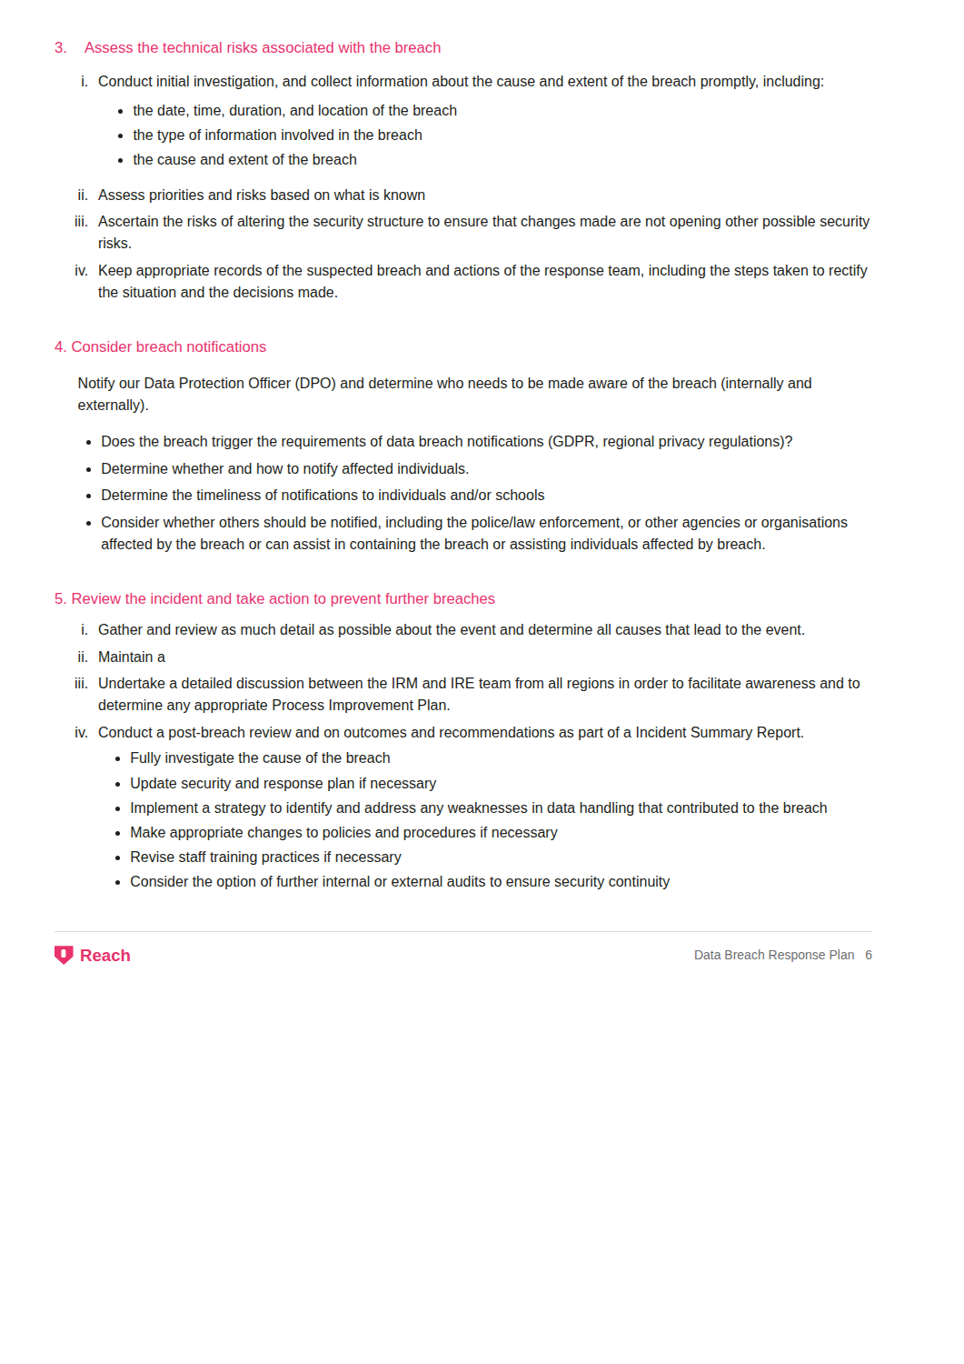3. Assess the technical risks associated with the breach
Conduct initial investigation, and collect information about the cause and extent of the breach promptly, including:
the date, time, duration, and location of the breach
the type of information involved in the breach
the cause and extent of the breach
Assess priorities and risks based on what is known
Ascertain the risks of altering the security structure to ensure that changes made are not opening other possible security risks.
Keep appropriate records of the suspected breach and actions of the response team, including the steps taken to rectify the situation and the decisions made.
4. Consider breach notifications
Notify our Data Protection Officer (DPO) and determine who needs to be made aware of the breach (internally and externally).
Does the breach trigger the requirements of data breach notifications (GDPR, regional privacy regulations)?
Determine whether and how to notify affected individuals.
Determine the timeliness of notifications to individuals and/or schools
Consider whether others should be notified, including the police/law enforcement, or other agencies or organisations affected by the breach or can assist in containing the breach or assisting individuals affected by breach.
5. Review the incident and take action to prevent further breaches
Gather and review as much detail as possible about the event and determine all causes that lead to the event.
Maintain a
Undertake a detailed discussion between the IRM and IRE team from all regions in order to facilitate awareness and to determine any appropriate Process Improvement Plan.
Conduct a post-breach review and on outcomes and recommendations as part of a Incident Summary Report.
Fully investigate the cause of the breach
Update security and response plan if necessary
Implement a strategy to identify and address any weaknesses in data handling that contributed to the breach
Make appropriate changes to policies and procedures if necessary
Revise staff training practices if necessary
Consider the option of further internal or external audits to ensure security continuity
Reach
Data Breach Response Plan 6